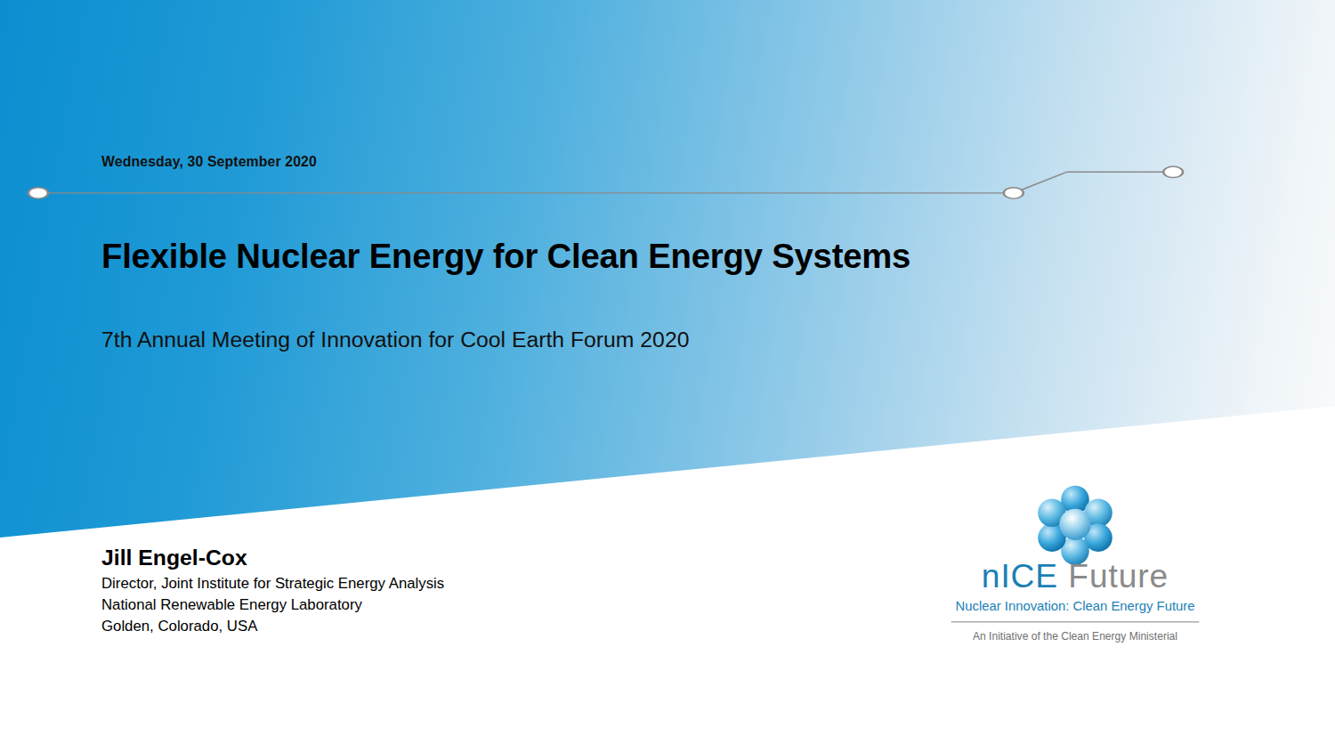Wednesday, 30 September 2020
Flexible Nuclear Energy for Clean Energy Systems
7th Annual Meeting of Innovation for Cool Earth Forum 2020
Jill Engel-Cox
Director, Joint Institute for Strategic Energy Analysis
National Renewable Energy Laboratory
Golden, Colorado, USA
nICE Future Nuclear Innovation: Clean Energy Future An Initiative of the Clean Energy Ministerial